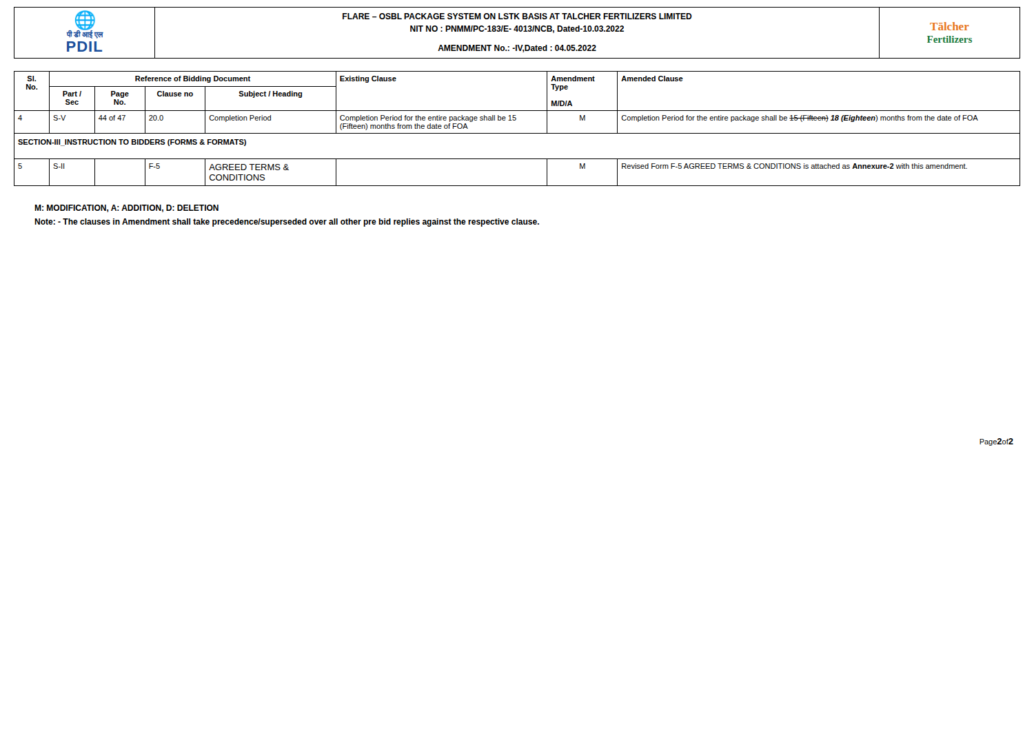| 🌐 पी डी आई एल PDIL | FLARE – OSBL PACKAGE SYSTEM ON LSTK BASIS AT TALCHER FERTILIZERS LIMITED NIT NO : PNMM/PC-183/E- 4013/NCB, Dated-10.03.2022 AMENDMENT No.: -IV,Dated : 04.05.2022 | Tālcher Fertilizers |
| Sl. No. | Reference of Bidding Document | Existing Clause | Amendment Type M/D/A | Amended Clause |
| --- | --- | --- | --- | --- |
| Part / Sec | Page No. | Clause no | Subject / Heading |
| 4 | S-V | 44 of 47 | 20.0 | Completion Period | Completion Period for the entire package shall be 15 (Fifteen) months from the date of FOA | M | Completion Period for the entire package shall be 15 (Fifteen) 18 (Eighteen ) months from the date of FOA |
| SECTION-III_INSTRUCTION TO BIDDERS (FORMS & FORMATS) |
| 5 | S-II | | F-5 | AGREED TERMS & CONDITIONS | | M | Revised Form F-5 AGREED TERMS & CONDITIONS is attached as Annexure-2 with this amendment. |
M: MODIFICATION, A: ADDITION, D: DELETION
Note: - The clauses in Amendment shall take precedence/superseded over all other pre bid replies against the respective clause.
Page2of2